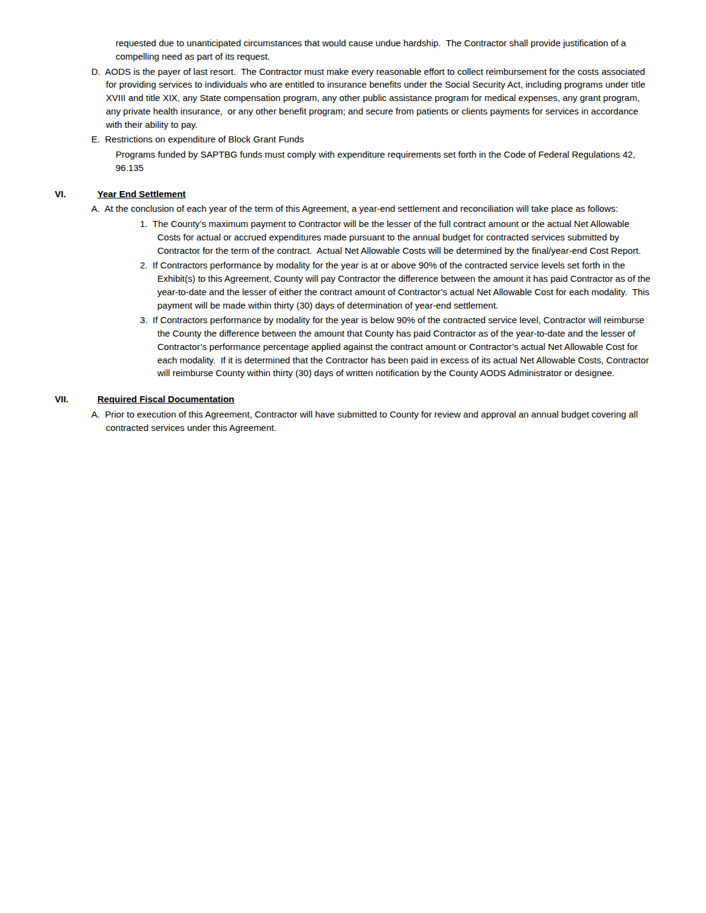requested due to unanticipated circumstances that would cause undue hardship. The Contractor shall provide justification of a compelling need as part of its request.
D. AODS is the payer of last resort. The Contractor must make every reasonable effort to collect reimbursement for the costs associated for providing services to individuals who are entitled to insurance benefits under the Social Security Act, including programs under title XVIII and title XIX, any State compensation program, any other public assistance program for medical expenses, any grant program, any private health insurance, or any other benefit program; and secure from patients or clients payments for services in accordance with their ability to pay.
E. Restrictions on expenditure of Block Grant Funds
Programs funded by SAPTBG funds must comply with expenditure requirements set forth in the Code of Federal Regulations 42, 96.135
VI. Year End Settlement
A. At the conclusion of each year of the term of this Agreement, a year-end settlement and reconciliation will take place as follows:
1. The County’s maximum payment to Contractor will be the lesser of the full contract amount or the actual Net Allowable Costs for actual or accrued expenditures made pursuant to the annual budget for contracted services submitted by Contractor for the term of the contract. Actual Net Allowable Costs will be determined by the final/year-end Cost Report.
2. If Contractors performance by modality for the year is at or above 90% of the contracted service levels set forth in the Exhibit(s) to this Agreement, County will pay Contractor the difference between the amount it has paid Contractor as of the year-to-date and the lesser of either the contract amount of Contractor’s actual Net Allowable Cost for each modality. This payment will be made within thirty (30) days of determination of year-end settlement.
3. If Contractors performance by modality for the year is below 90% of the contracted service level, Contractor will reimburse the County the difference between the amount that County has paid Contractor as of the year-to-date and the lesser of Contractor’s performance percentage applied against the contract amount or Contractor’s actual Net Allowable Cost for each modality. If it is determined that the Contractor has been paid in excess of its actual Net Allowable Costs, Contractor will reimburse County within thirty (30) days of written notification by the County AODS Administrator or designee.
VII. Required Fiscal Documentation
A. Prior to execution of this Agreement, Contractor will have submitted to County for review and approval an annual budget covering all contracted services under this Agreement.